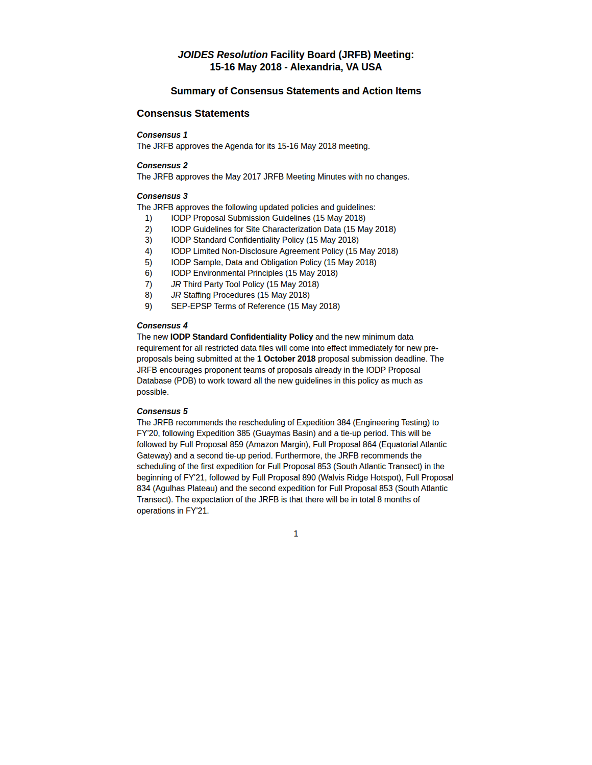JOIDES Resolution Facility Board (JRFB) Meeting:
15-16 May 2018 - Alexandria, VA USA
Summary of Consensus Statements and Action Items
Consensus Statements
Consensus 1
The JRFB approves the Agenda for its 15-16 May 2018 meeting.
Consensus 2
The JRFB approves the May 2017 JRFB Meeting Minutes with no changes.
Consensus 3
The JRFB approves the following updated policies and guidelines:
1) IODP Proposal Submission Guidelines (15 May 2018)
2) IODP Guidelines for Site Characterization Data (15 May 2018)
3) IODP Standard Confidentiality Policy (15 May 2018)
4) IODP Limited Non-Disclosure Agreement Policy (15 May 2018)
5) IODP Sample, Data and Obligation Policy (15 May 2018)
6) IODP Environmental Principles (15 May 2018)
7) JR Third Party Tool Policy (15 May 2018)
8) JR Staffing Procedures (15 May 2018)
9) SEP-EPSP Terms of Reference (15 May 2018)
Consensus 4
The new IODP Standard Confidentiality Policy and the new minimum data requirement for all restricted data files will come into effect immediately for new pre-proposals being submitted at the 1 October 2018 proposal submission deadline. The JRFB encourages proponent teams of proposals already in the IODP Proposal Database (PDB) to work toward all the new guidelines in this policy as much as possible.
Consensus 5
The JRFB recommends the rescheduling of Expedition 384 (Engineering Testing) to FY'20, following Expedition 385 (Guaymas Basin) and a tie-up period. This will be followed by Full Proposal 859 (Amazon Margin), Full Proposal 864 (Equatorial Atlantic Gateway) and a second tie-up period. Furthermore, the JRFB recommends the scheduling of the first expedition for Full Proposal 853 (South Atlantic Transect) in the beginning of FY'21, followed by Full Proposal 890 (Walvis Ridge Hotspot), Full Proposal 834 (Agulhas Plateau) and the second expedition for Full Proposal 853 (South Atlantic Transect). The expectation of the JRFB is that there will be in total 8 months of operations in FY'21.
1